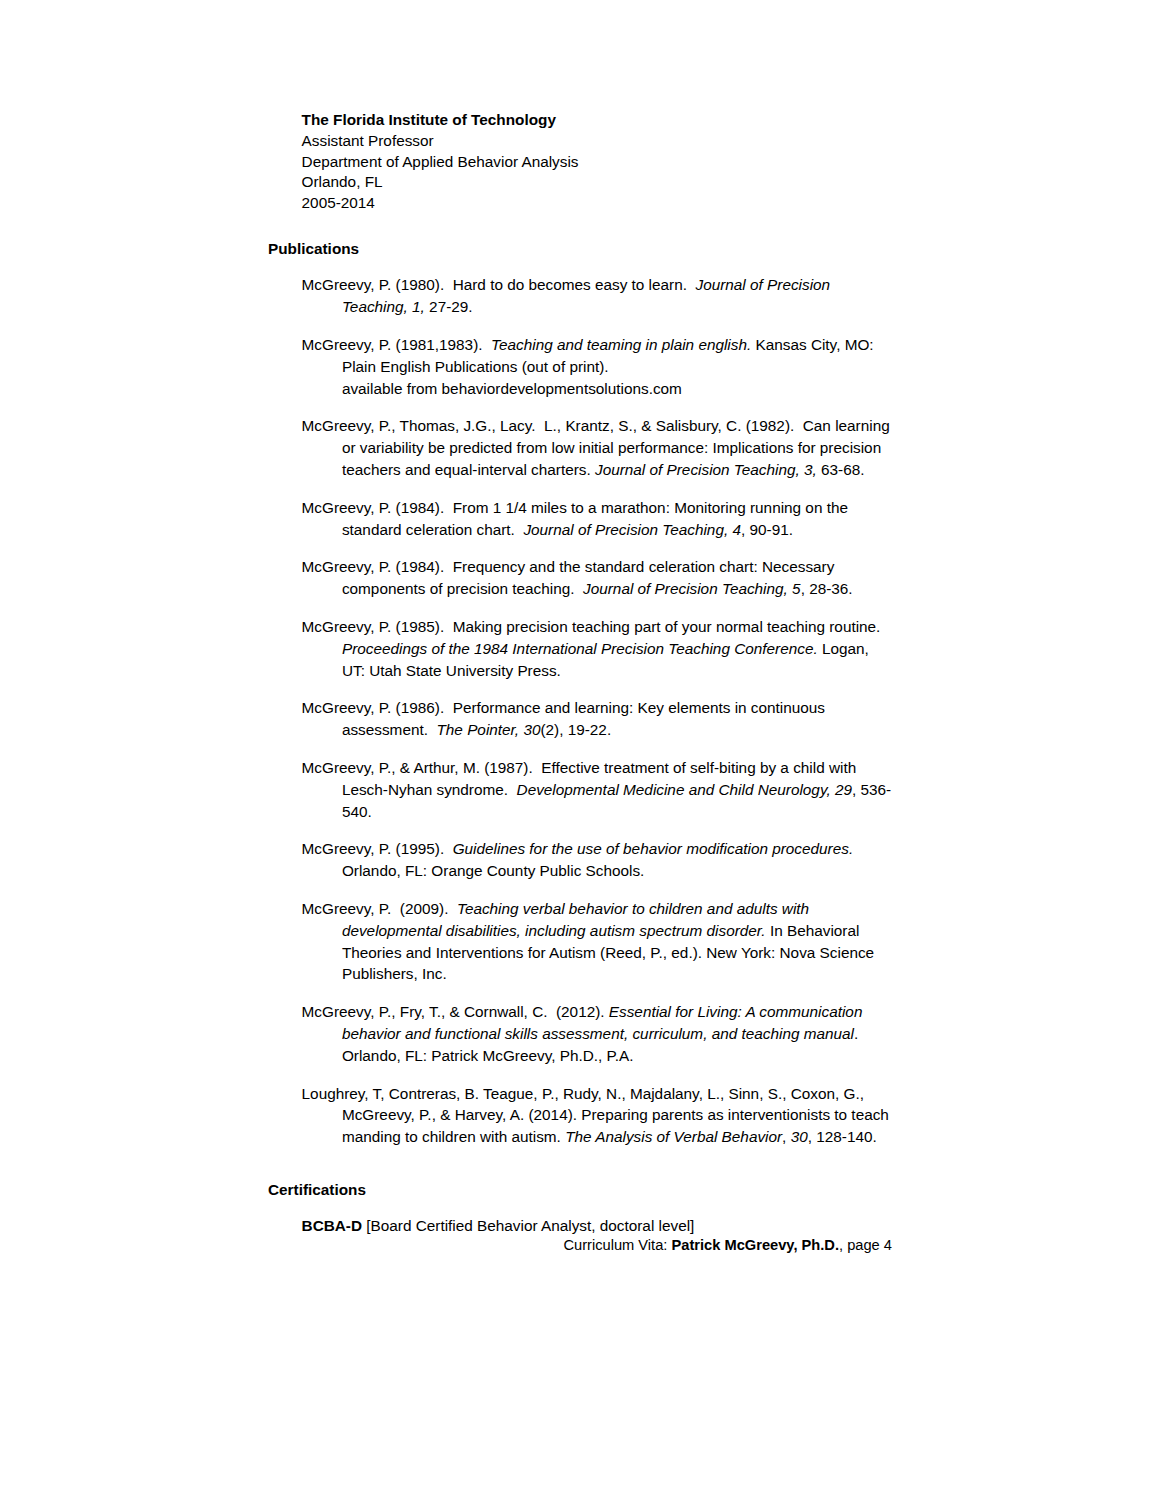The Florida Institute of Technology
Assistant Professor
Department of Applied Behavior Analysis
Orlando, FL
2005-2014
Publications
McGreevy, P. (1980). Hard to do becomes easy to learn. Journal of Precision Teaching, 1, 27-29.
McGreevy, P. (1981,1983). Teaching and teaming in plain english. Kansas City, MO: Plain English Publications (out of print). available from behaviordevelopmentsolutions.com
McGreevy, P., Thomas, J.G., Lacy. L., Krantz, S., & Salisbury, C. (1982). Can learning or variability be predicted from low initial performance: Implications for precision teachers and equal-interval charters. Journal of Precision Teaching, 3, 63-68.
McGreevy, P. (1984). From 1 1/4 miles to a marathon: Monitoring running on the standard celeration chart. Journal of Precision Teaching, 4, 90-91.
McGreevy, P. (1984). Frequency and the standard celeration chart: Necessary components of precision teaching. Journal of Precision Teaching, 5, 28-36.
McGreevy, P. (1985). Making precision teaching part of your normal teaching routine. Proceedings of the 1984 International Precision Teaching Conference. Logan, UT: Utah State University Press.
McGreevy, P. (1986). Performance and learning: Key elements in continuous assessment. The Pointer, 30(2), 19-22.
McGreevy, P., & Arthur, M. (1987). Effective treatment of self-biting by a child with Lesch-Nyhan syndrome. Developmental Medicine and Child Neurology, 29, 536-540.
McGreevy, P. (1995). Guidelines for the use of behavior modification procedures. Orlando, FL: Orange County Public Schools.
McGreevy, P. (2009). Teaching verbal behavior to children and adults with developmental disabilities, including autism spectrum disorder. In Behavioral Theories and Interventions for Autism (Reed, P., ed.). New York: Nova Science Publishers, Inc.
McGreevy, P., Fry, T., & Cornwall, C. (2012). Essential for Living: A communication behavior and functional skills assessment, curriculum, and teaching manual. Orlando, FL: Patrick McGreevy, Ph.D., P.A.
Loughrey, T, Contreras, B. Teague, P., Rudy, N., Majdalany, L., Sinn, S., Coxon, G., McGreevy, P., & Harvey, A. (2014). Preparing parents as interventionists to teach manding to children with autism. The Analysis of Verbal Behavior, 30, 128-140.
Certifications
BCBA-D [Board Certified Behavior Analyst, doctoral level]
Curriculum Vita: Patrick McGreevy, Ph.D., page 4